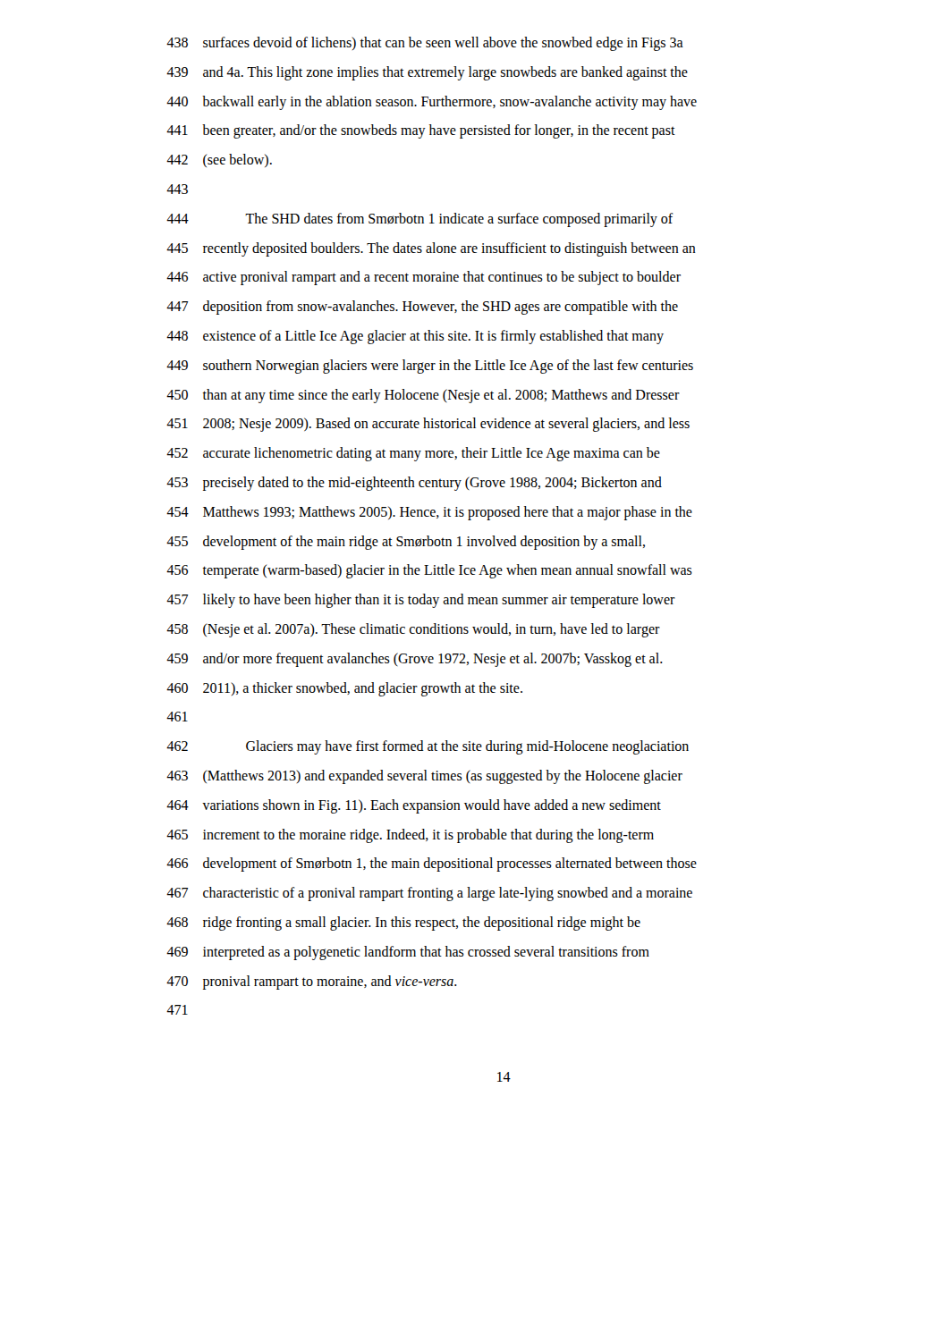surfaces devoid of lichens) that can be seen well above the snowbed edge in Figs 3a
and 4a. This light zone implies that extremely large snowbeds are banked against the
backwall early in the ablation season. Furthermore, snow-avalanche activity may have
been greater, and/or the snowbeds may have persisted for longer, in the recent past
(see below).
The SHD dates from Smørbotn 1 indicate a surface composed primarily of
recently deposited boulders. The dates alone are insufficient to distinguish between an
active pronival rampart and a recent moraine that continues to be subject to boulder
deposition from snow-avalanches. However, the SHD ages are compatible with the
existence of a Little Ice Age glacier at this site. It is firmly established that many
southern Norwegian glaciers were larger in the Little Ice Age of the last few centuries
than at any time since the early Holocene (Nesje et al. 2008; Matthews and Dresser
2008; Nesje 2009). Based on accurate historical evidence at several glaciers, and less
accurate lichenometric dating at many more, their Little Ice Age maxima can be
precisely dated to the mid-eighteenth century (Grove 1988, 2004; Bickerton and
Matthews 1993; Matthews 2005). Hence, it is proposed here that a major phase in the
development of the main ridge at Smørbotn 1 involved deposition by a small,
temperate (warm-based) glacier in the Little Ice Age when mean annual snowfall was
likely to have been higher than it is today and mean summer air temperature lower
(Nesje et al. 2007a). These climatic conditions would, in turn, have led to larger
and/or more frequent avalanches (Grove 1972, Nesje et al. 2007b; Vasskog et al.
2011), a thicker snowbed, and glacier growth at the site.
Glaciers may have first formed at the site during mid-Holocene neoglaciation
(Matthews 2013) and expanded several times (as suggested by the Holocene glacier
variations shown in Fig. 11). Each expansion would have added a new sediment
increment to the moraine ridge. Indeed, it is probable that during the long-term
development of Smørbotn 1, the main depositional processes alternated between those
characteristic of a pronival rampart fronting a large late-lying snowbed and a moraine
ridge fronting a small glacier. In this respect, the depositional ridge might be
interpreted as a polygenetic landform that has crossed several transitions from
pronival rampart to moraine, and vice-versa.
14